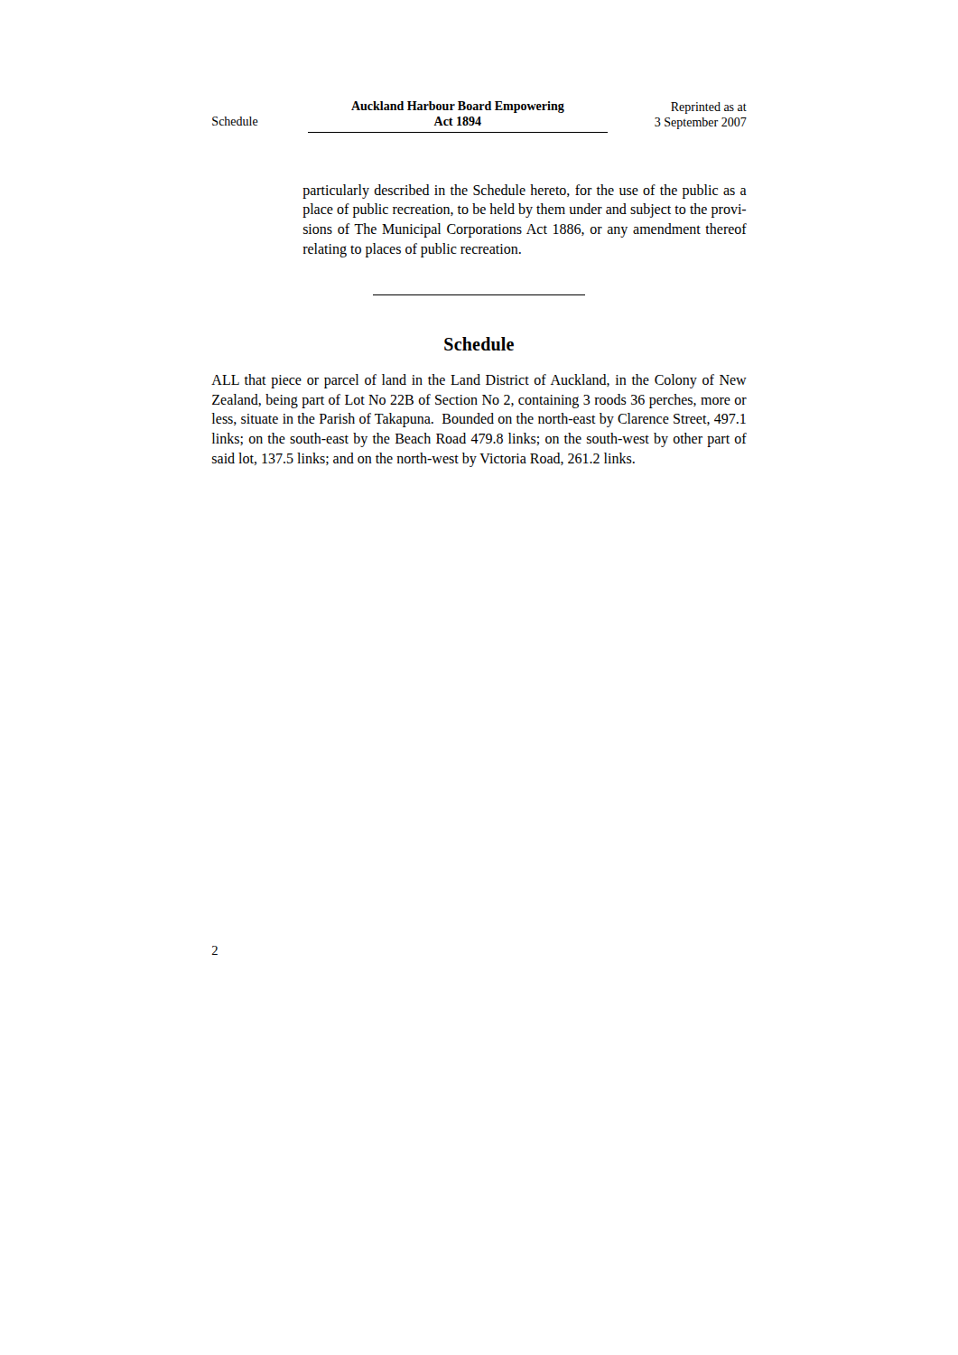| Schedule | Auckland Harbour Board Empowering Act 1894 | Reprinted as at 3 September 2007 |
particularly described in the Schedule hereto, for the use of the public as a place of public recreation, to be held by them under and subject to the provisions of The Municipal Corporations Act 1886, or any amendment thereof relating to places of public recreation.
Schedule
ALL that piece or parcel of land in the Land District of Auckland, in the Colony of New Zealand, being part of Lot No 22B of Section No 2, containing 3 roods 36 perches, more or less, situate in the Parish of Takapuna. Bounded on the north-east by Clarence Street, 497.1 links; on the south-east by the Beach Road 479.8 links; on the south-west by other part of said lot, 137.5 links; and on the north-west by Victoria Road, 261.2 links.
2